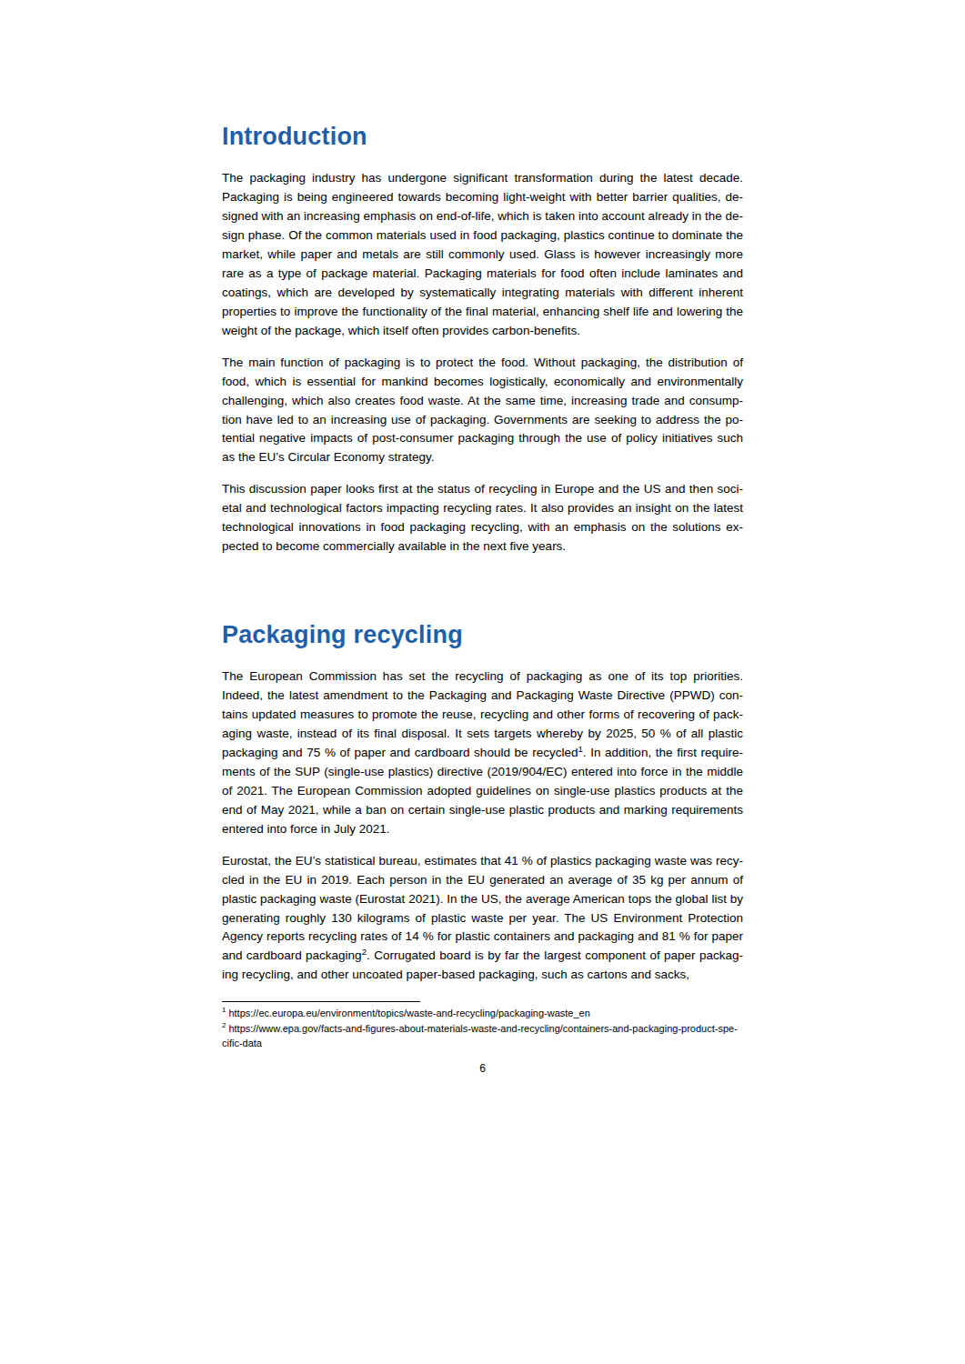Introduction
The packaging industry has undergone significant transformation during the latest decade. Packaging is being engineered towards becoming light-weight with better barrier qualities, designed with an increasing emphasis on end-of-life, which is taken into account already in the design phase. Of the common materials used in food packaging, plastics continue to dominate the market, while paper and metals are still commonly used. Glass is however increasingly more rare as a type of package material. Packaging materials for food often include laminates and coatings, which are developed by systematically integrating materials with different inherent properties to improve the functionality of the final material, enhancing shelf life and lowering the weight of the package, which itself often provides carbon-benefits.
The main function of packaging is to protect the food. Without packaging, the distribution of food, which is essential for mankind becomes logistically, economically and environmentally challenging, which also creates food waste. At the same time, increasing trade and consumption have led to an increasing use of packaging. Governments are seeking to address the potential negative impacts of post-consumer packaging through the use of policy initiatives such as the EU’s Circular Economy strategy.
This discussion paper looks first at the status of recycling in Europe and the US and then societal and technological factors impacting recycling rates. It also provides an insight on the latest technological innovations in food packaging recycling, with an emphasis on the solutions expected to become commercially available in the next five years.
Packaging recycling
The European Commission has set the recycling of packaging as one of its top priorities. Indeed, the latest amendment to the Packaging and Packaging Waste Directive (PPWD) contains updated measures to promote the reuse, recycling and other forms of recovering of packaging waste, instead of its final disposal. It sets targets whereby by 2025, 50 % of all plastic packaging and 75 % of paper and cardboard should be recycled1. In addition, the first requirements of the SUP (single-use plastics) directive (2019/904/EC) entered into force in the middle of 2021. The European Commission adopted guidelines on single-use plastics products at the end of May 2021, while a ban on certain single-use plastic products and marking requirements entered into force in July 2021.
Eurostat, the EU’s statistical bureau, estimates that 41 % of plastics packaging waste was recycled in the EU in 2019. Each person in the EU generated an average of 35 kg per annum of plastic packaging waste (Eurostat 2021). In the US, the average American tops the global list by generating roughly 130 kilograms of plastic waste per year. The US Environment Protection Agency reports recycling rates of 14 % for plastic containers and packaging and 81 % for paper and cardboard packaging2. Corrugated board is by far the largest component of paper packaging recycling, and other uncoated paper-based packaging, such as cartons and sacks,
1 https://ec.europa.eu/environment/topics/waste-and-recycling/packaging-waste_en
2 https://www.epa.gov/facts-and-figures-about-materials-waste-and-recycling/containers-and-packaging-product-specific-data
6